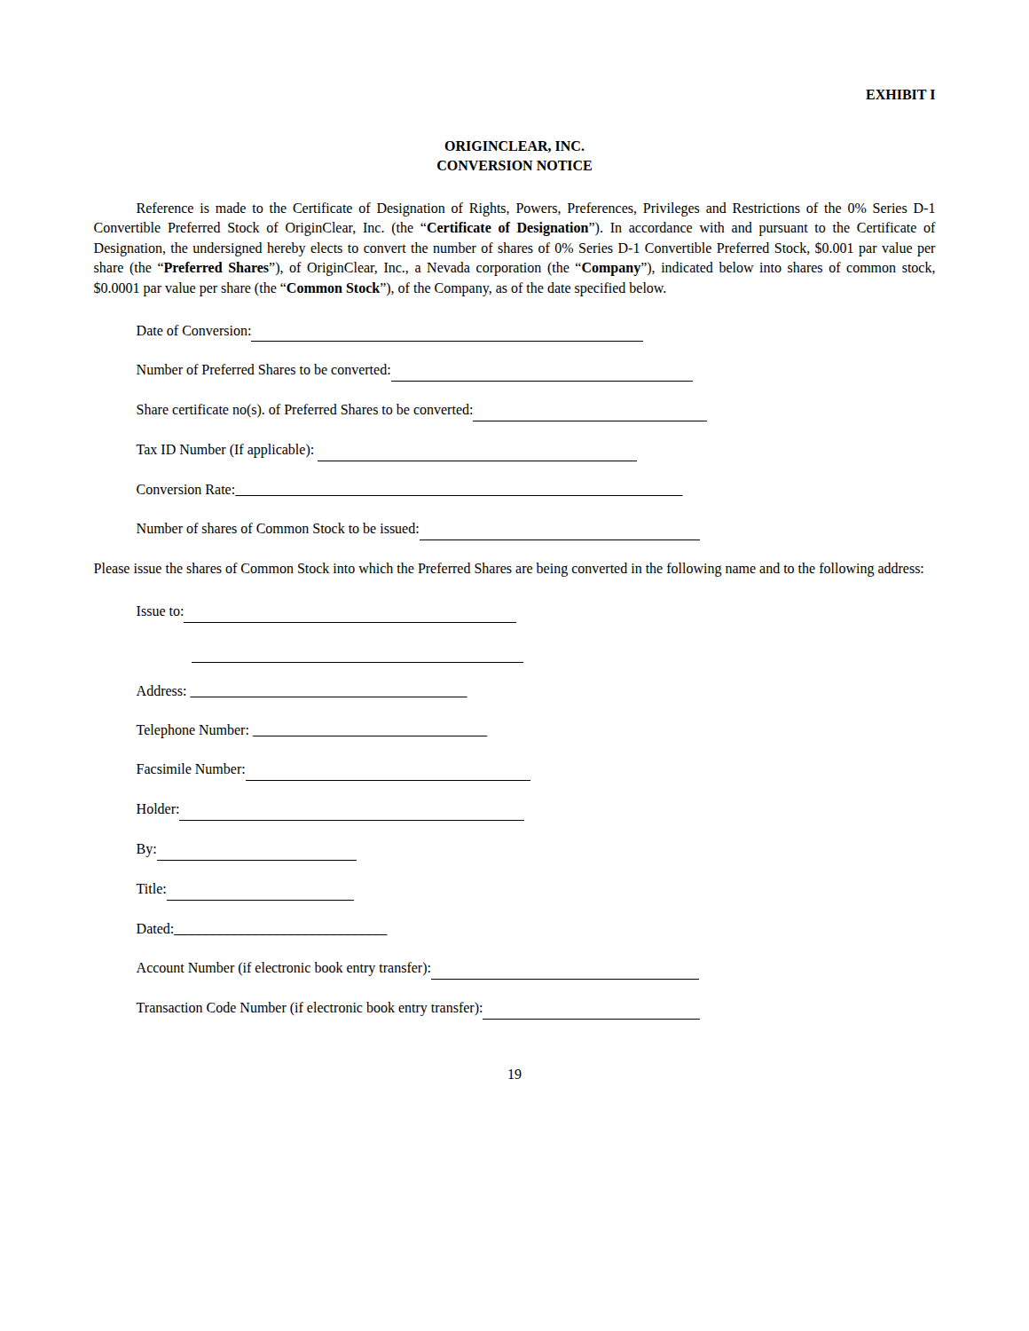EXHIBIT I
ORIGINCLEAR, INC.
CONVERSION NOTICE
Reference is made to the Certificate of Designation of Rights, Powers, Preferences, Privileges and Restrictions of the 0% Series D-1 Convertible Preferred Stock of OriginClear, Inc. (the “Certificate of Designation”). In accordance with and pursuant to the Certificate of Designation, the undersigned hereby elects to convert the number of shares of 0% Series D-1 Convertible Preferred Stock, $0.001 par value per share (the “Preferred Shares”), of OriginClear, Inc., a Nevada corporation (the “Company”), indicated below into shares of common stock, $0.0001 par value per share (the “Common Stock”), of the Company, as of the date specified below.
Date of Conversion:
Number of Preferred Shares to be converted:
Share certificate no(s). of Preferred Shares to be converted:
Tax ID Number (If applicable):
Conversion Rate:_______________________________________________________________
Number of shares of Common Stock to be issued:
Please issue the shares of Common Stock into which the Preferred Shares are being converted in the following name and to the following address:
Issue to:
Address: _______________________________________
Telephone Number: _________________________________
Facsimile Number:
Holder:
By:
Title:
Dated:______________________________
Account Number (if electronic book entry transfer):
Transaction Code Number (if electronic book entry transfer):
19